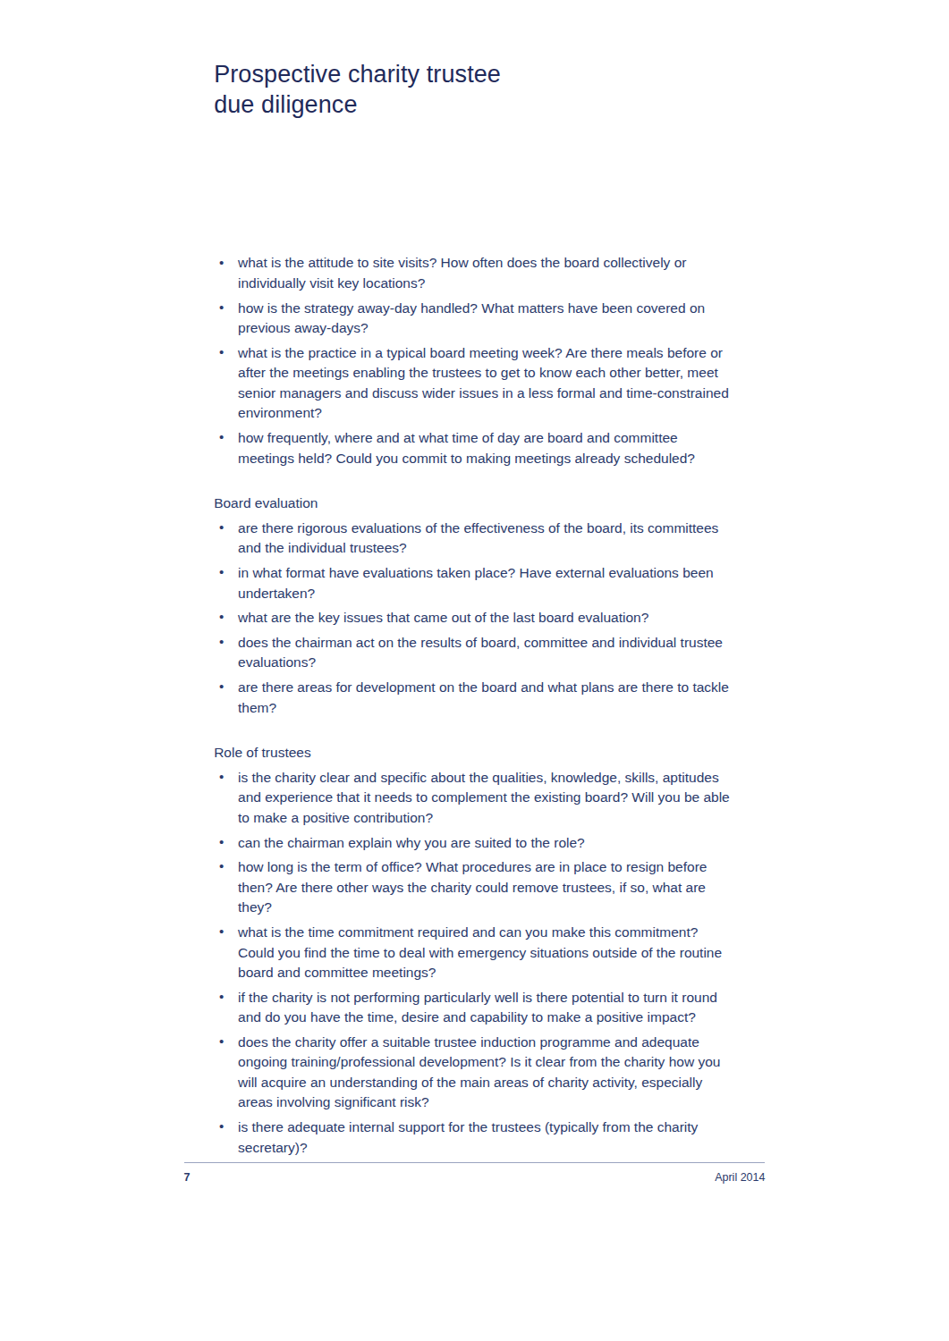Prospective charity trustee
due diligence
what is the attitude to site visits? How often does the board collectively or individually visit key locations?
how is the strategy away-day handled? What matters have been covered on previous away-days?
what is the practice in a typical board meeting week? Are there meals before or after the meetings enabling the trustees to get to know each other better, meet senior managers and discuss wider issues in a less formal and time-constrained environment?
how frequently, where and at what time of day are board and committee meetings held? Could you commit to making meetings already scheduled?
Board evaluation
are there rigorous evaluations of the effectiveness of the board, its committees and the individual trustees?
in what format have evaluations taken place? Have external evaluations been undertaken?
what are the key issues that came out of the last board evaluation?
does the chairman act on the results of board, committee and individual trustee evaluations?
are there areas for development on the board and what plans are there to tackle them?
Role of trustees
is the charity clear and specific about the qualities, knowledge, skills, aptitudes and experience that it needs to complement the existing board? Will you be able to make a positive contribution?
can the chairman explain why you are suited to the role?
how long is the term of office? What procedures are in place to resign before then? Are there other ways the charity could remove trustees, if so, what are they?
what is the time commitment required and can you make this commitment? Could you find the time to deal with emergency situations outside of the routine board and committee meetings?
if the charity is not performing particularly well is there potential to turn it round and do you have the time, desire and capability to make a positive impact?
does the charity offer a suitable trustee induction programme and adequate ongoing training/professional development? Is it clear from the charity how you will acquire an understanding of the main areas of charity activity, especially areas involving significant risk?
is there adequate internal support for the trustees (typically from the charity secretary)?
7 April 2014